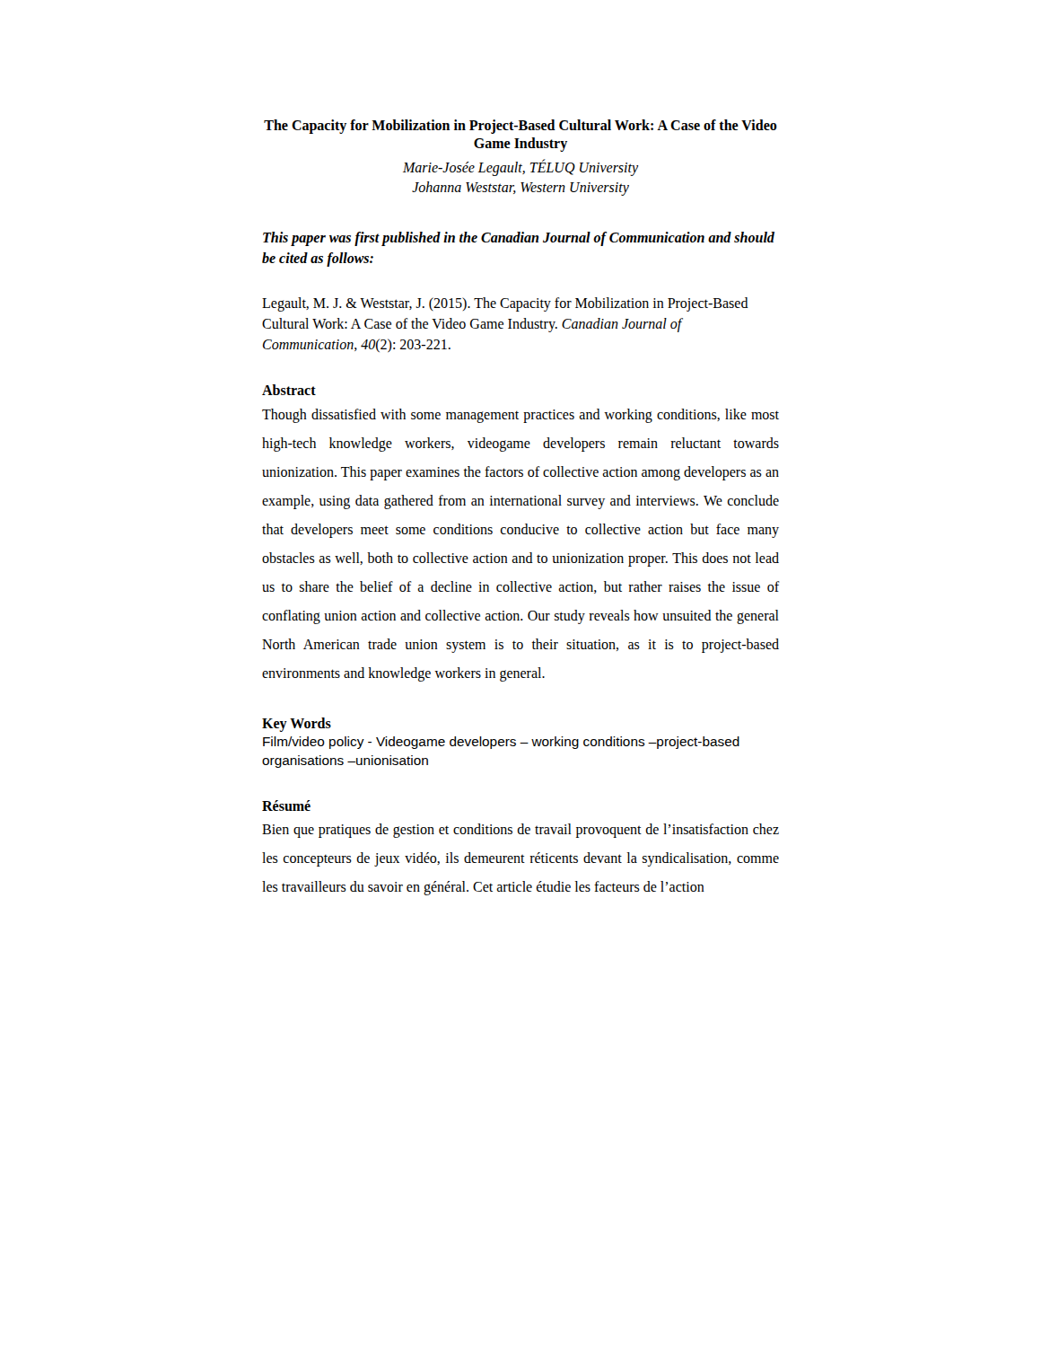The Capacity for Mobilization in Project-Based Cultural Work: A Case of the Video Game Industry
Marie-Josée Legault, TÉLUQ University
Johanna Weststar, Western University
This paper was first published in the Canadian Journal of Communication and should be cited as follows:
Legault, M. J. & Weststar, J. (2015). The Capacity for Mobilization in Project-Based Cultural Work: A Case of the Video Game Industry. Canadian Journal of Communication, 40(2): 203-221.
Abstract
Though dissatisfied with some management practices and working conditions, like most high-tech knowledge workers, videogame developers remain reluctant towards unionization. This paper examines the factors of collective action among developers as an example, using data gathered from an international survey and interviews. We conclude that developers meet some conditions conducive to collective action but face many obstacles as well, both to collective action and to unionization proper. This does not lead us to share the belief of a decline in collective action, but rather raises the issue of conflating union action and collective action. Our study reveals how unsuited the general North American trade union system is to their situation, as it is to project-based environments and knowledge workers in general.
Key Words
Film/video policy - Videogame developers – working conditions –project-based organisations –unionisation
Résumé
Bien que pratiques de gestion et conditions de travail provoquent de l’insatisfaction chez les concepteurs de jeux vidéo, ils demeurent réticents devant la syndicalisation, comme les travailleurs du savoir en général. Cet article étudie les facteurs de l’action